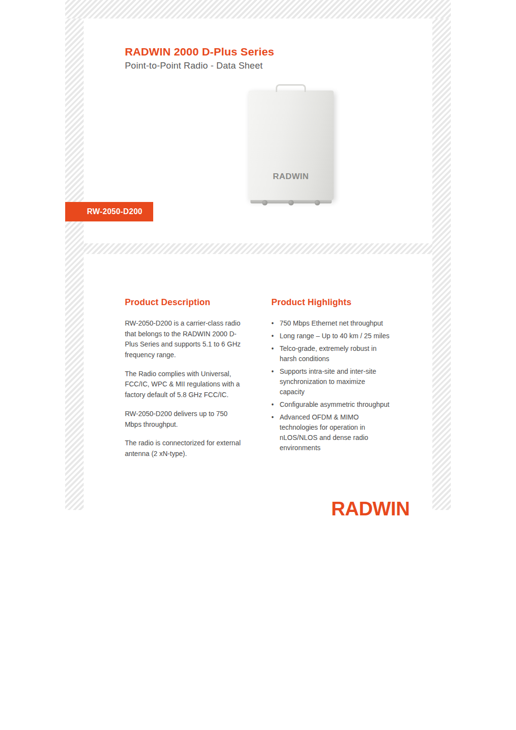RADWIN 2000 D-Plus Series
Point-to-Point Radio - Data Sheet
RADWIN
RW-2050-D200
Product Description
RW-2050-D200 is a carrier-class radio that belongs to the RADWIN 2000 D-Plus Series and supports 5.1 to 6 GHz frequency range.
The Radio complies with Universal, FCC/IC, WPC & MII regulations with a factory default of 5.8 GHz FCC/IC.
RW-2050-D200 delivers up to 750 Mbps throughput.
The radio is connectorized for external antenna (2 xN-type).
Product Highlights
750 Mbps Ethernet net throughput
Long range – Up to 40 km / 25 miles
Telco-grade, extremely robust in harsh conditions
Supports intra-site and inter-site synchronization to maximize capacity
Configurable asymmetric throughput
Advanced OFDM & MIMO technologies for operation in nLOS/NLOS and dense radio environments
RADWIN